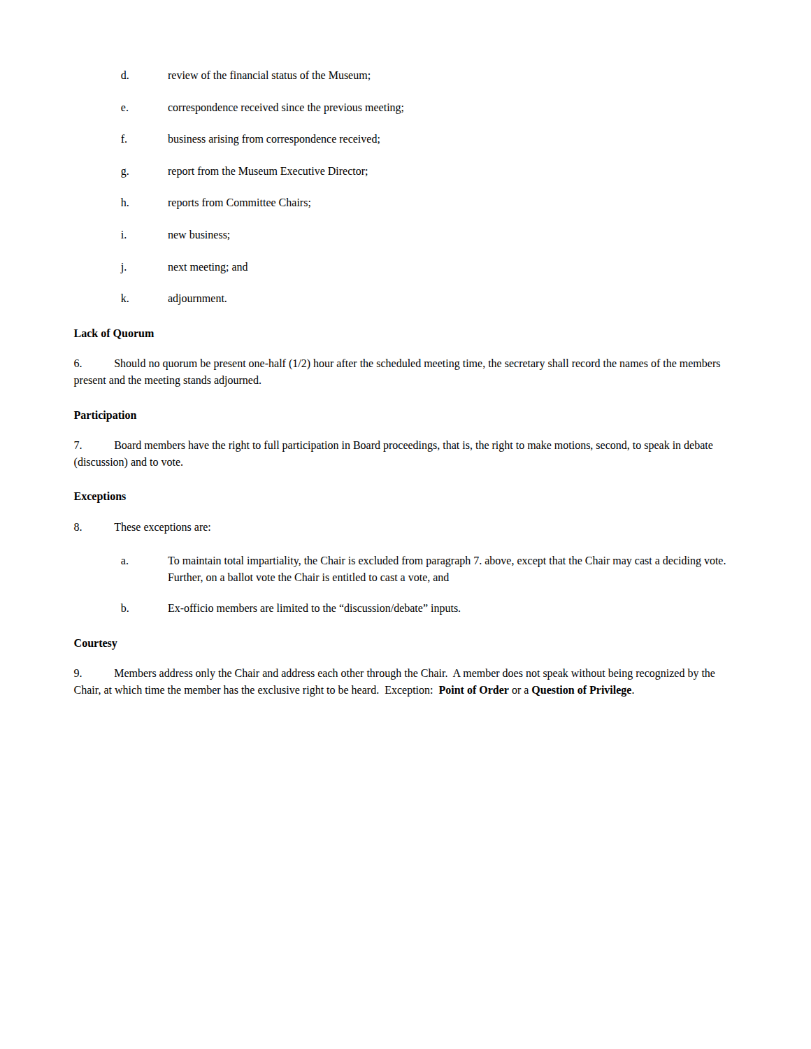d. review of the financial status of the Museum;
e. correspondence received since the previous meeting;
f. business arising from correspondence received;
g. report from the Museum Executive Director;
h. reports from Committee Chairs;
i. new business;
j. next meeting; and
k. adjournment.
Lack of Quorum
6. Should no quorum be present one-half (1/2) hour after the scheduled meeting time, the secretary shall record the names of the members present and the meeting stands adjourned.
Participation
7. Board members have the right to full participation in Board proceedings, that is, the right to make motions, second, to speak in debate (discussion) and to vote.
Exceptions
8. These exceptions are:
a. To maintain total impartiality, the Chair is excluded from paragraph 7. above, except that the Chair may cast a deciding vote. Further, on a ballot vote the Chair is entitled to cast a vote, and
b. Ex-officio members are limited to the “discussion/debate” inputs.
Courtesy
9. Members address only the Chair and address each other through the Chair. A member does not speak without being recognized by the Chair, at which time the member has the exclusive right to be heard. Exception: Point of Order or a Question of Privilege.